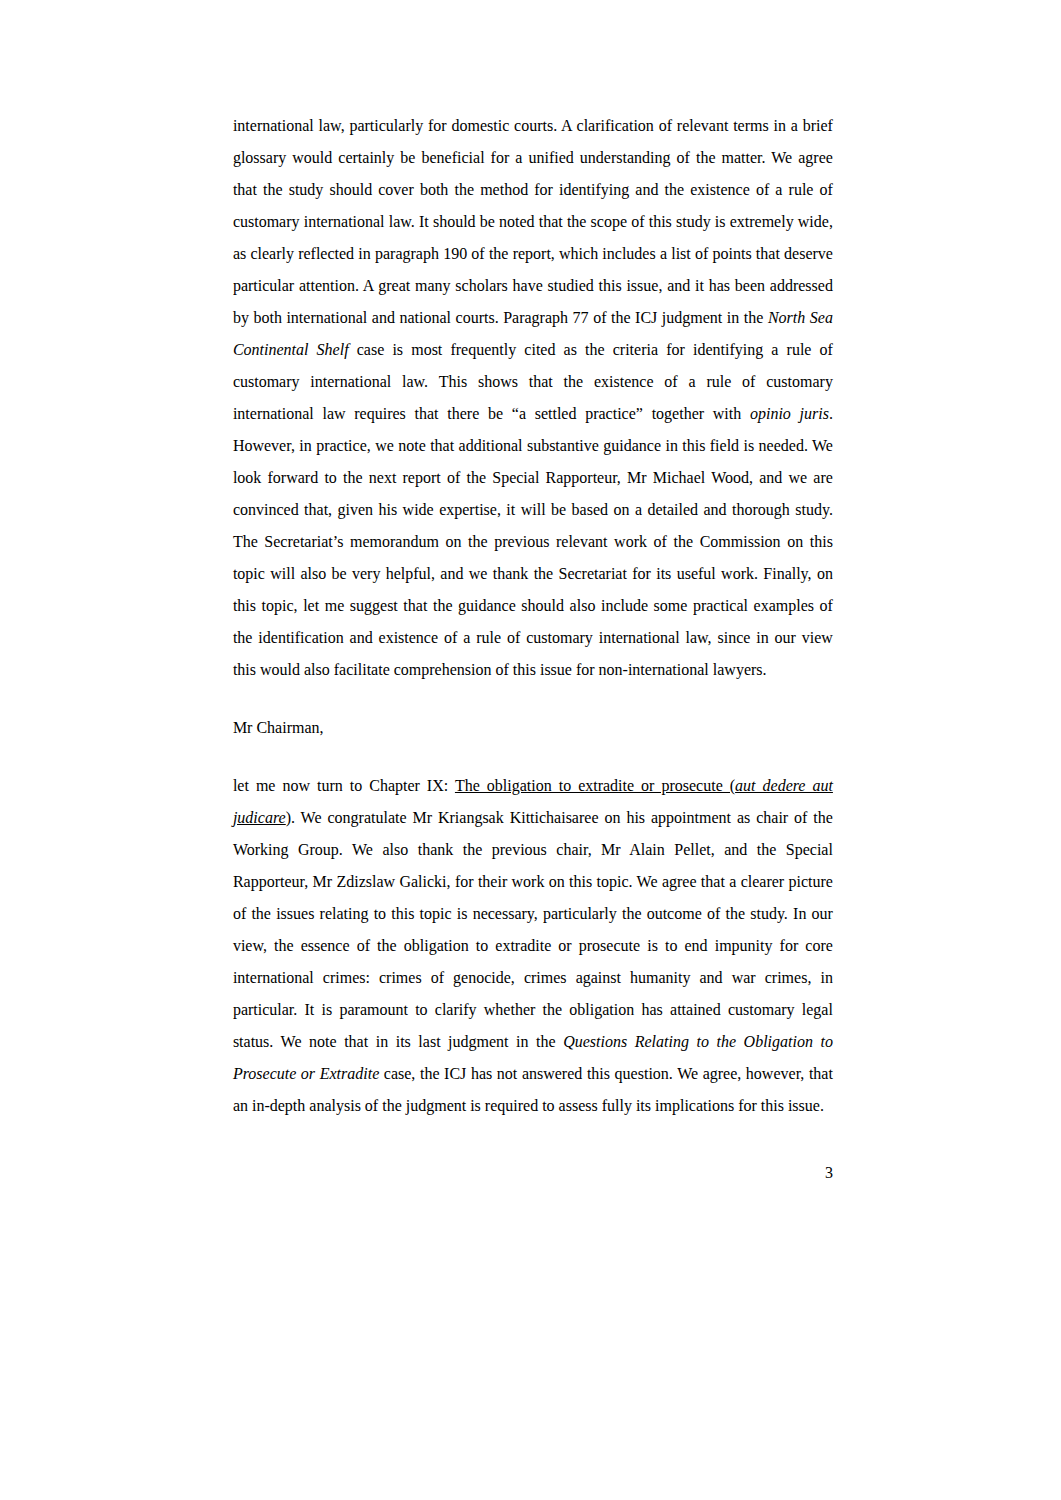international law, particularly for domestic courts. A clarification of relevant terms in a brief glossary would certainly be beneficial for a unified understanding of the matter. We agree that the study should cover both the method for identifying and the existence of a rule of customary international law. It should be noted that the scope of this study is extremely wide, as clearly reflected in paragraph 190 of the report, which includes a list of points that deserve particular attention. A great many scholars have studied this issue, and it has been addressed by both international and national courts. Paragraph 77 of the ICJ judgment in the North Sea Continental Shelf case is most frequently cited as the criteria for identifying a rule of customary international law. This shows that the existence of a rule of customary international law requires that there be “a settled practice” together with opinio juris. However, in practice, we note that additional substantive guidance in this field is needed. We look forward to the next report of the Special Rapporteur, Mr Michael Wood, and we are convinced that, given his wide expertise, it will be based on a detailed and thorough study. The Secretariat’s memorandum on the previous relevant work of the Commission on this topic will also be very helpful, and we thank the Secretariat for its useful work. Finally, on this topic, let me suggest that the guidance should also include some practical examples of the identification and existence of a rule of customary international law, since in our view this would also facilitate comprehension of this issue for non-international lawyers.
Mr Chairman,
let me now turn to Chapter IX: The obligation to extradite or prosecute (aut dedere aut judicare). We congratulate Mr Kriangsak Kittichaisaree on his appointment as chair of the Working Group. We also thank the previous chair, Mr Alain Pellet, and the Special Rapporteur, Mr Zdizslaw Galicki, for their work on this topic. We agree that a clearer picture of the issues relating to this topic is necessary, particularly the outcome of the study. In our view, the essence of the obligation to extradite or prosecute is to end impunity for core international crimes: crimes of genocide, crimes against humanity and war crimes, in particular. It is paramount to clarify whether the obligation has attained customary legal status. We note that in its last judgment in the Questions Relating to the Obligation to Prosecute or Extradite case, the ICJ has not answered this question. We agree, however, that an in-depth analysis of the judgment is required to assess fully its implications for this issue.
3